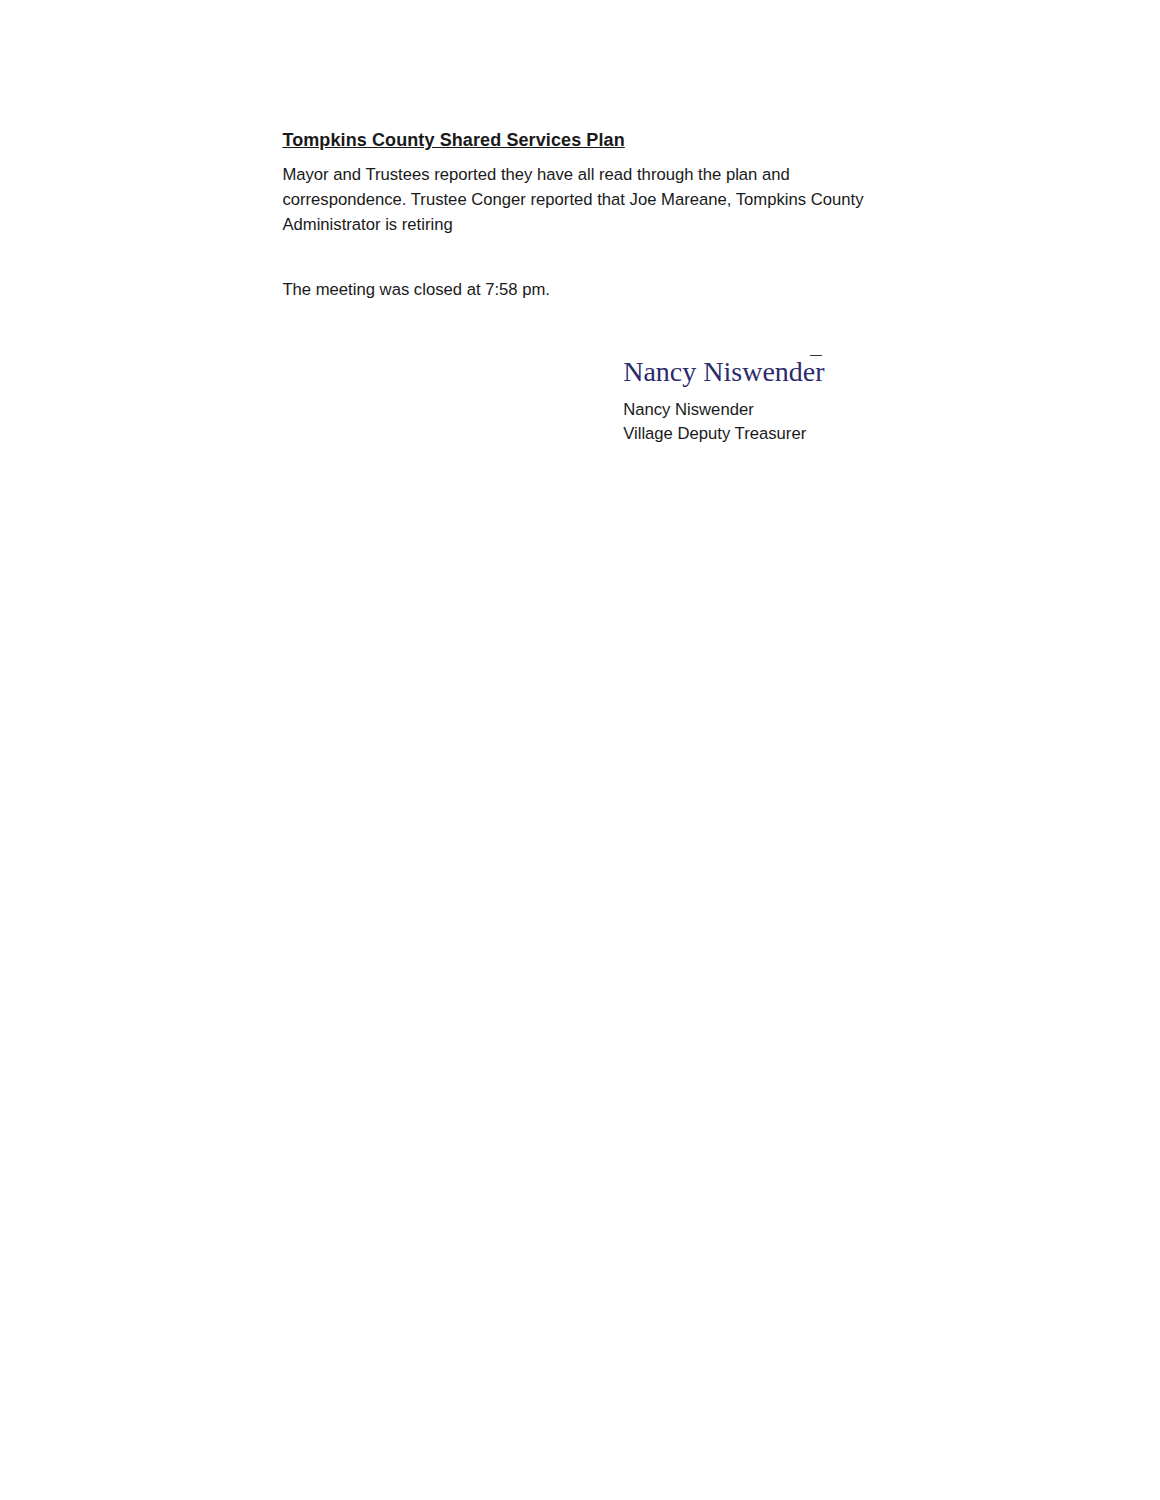Tompkins County Shared Services Plan
Mayor and Trustees reported they have all read through the plan and correspondence. Trustee Conger reported that Joe Mareane, Tompkins County Administrator is retiring
The meeting was closed at 7:58 pm.
Nancy Niswender
Nancy Niswender
Village Deputy Treasurer